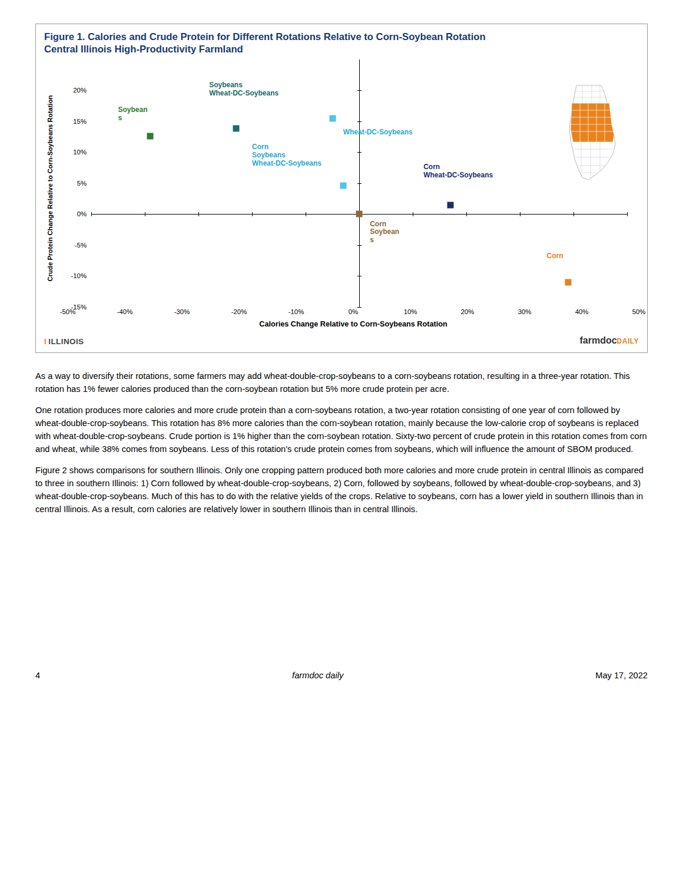Figure 1. Calories and Crude Protein for Different Rotations Relative to Corn-Soybean Rotation
Central Illinois High-Productivity Farmland
Crude Protein Change Relative to Corn-Soybeans Rotation
20% 15% 10% 5% 0% -5% -10% -15%
Soybean
s
Soybeans
Wheat-DC-Soybeans
Wheat-DC-Soybeans
Corn
Soybeans
Wheat-DC-Soybeans
Corn
Wheat-DC-Soybeans
Corn
Soybean
s
Corn
-50% -40% -30% -20% -10% 0% 10% 20% 30% 40% 50%
Calories Change Relative to Corn-Soybeans Rotation
IILLINOIS farmdocDAILY
As a way to diversify their rotations, some farmers may add wheat-double-crop-soybeans to a corn-soybeans rotation, resulting in a three-year rotation. This rotation has 1% fewer calories produced than the corn-soybean rotation but 5% more crude protein per acre.
One rotation produces more calories and more crude protein than a corn-soybeans rotation, a two-year rotation consisting of one year of corn followed by wheat-double-crop-soybeans. This rotation has 8% more calories than the corn-soybean rotation, mainly because the low-calorie crop of soybeans is replaced with wheat-double-crop-soybeans. Crude portion is 1% higher than the corn-soybean rotation. Sixty-two percent of crude protein in this rotation comes from corn and wheat, while 38% comes from soybeans. Less of this rotation's crude protein comes from soybeans, which will influence the amount of SBOM produced.
Figure 2 shows comparisons for southern Illinois. Only one cropping pattern produced both more calories and more crude protein in central Illinois as compared to three in southern Illinois: 1) Corn followed by wheat-double-crop-soybeans, 2) Corn, followed by soybeans, followed by wheat-double-crop-soybeans, and 3) wheat-double-crop-soybeans. Much of this has to do with the relative yields of the crops. Relative to soybeans, corn has a lower yield in southern Illinois than in central Illinois. As a result, corn calories are relatively lower in southern Illinois than in central Illinois.
4 farmdoc daily May 17, 2022